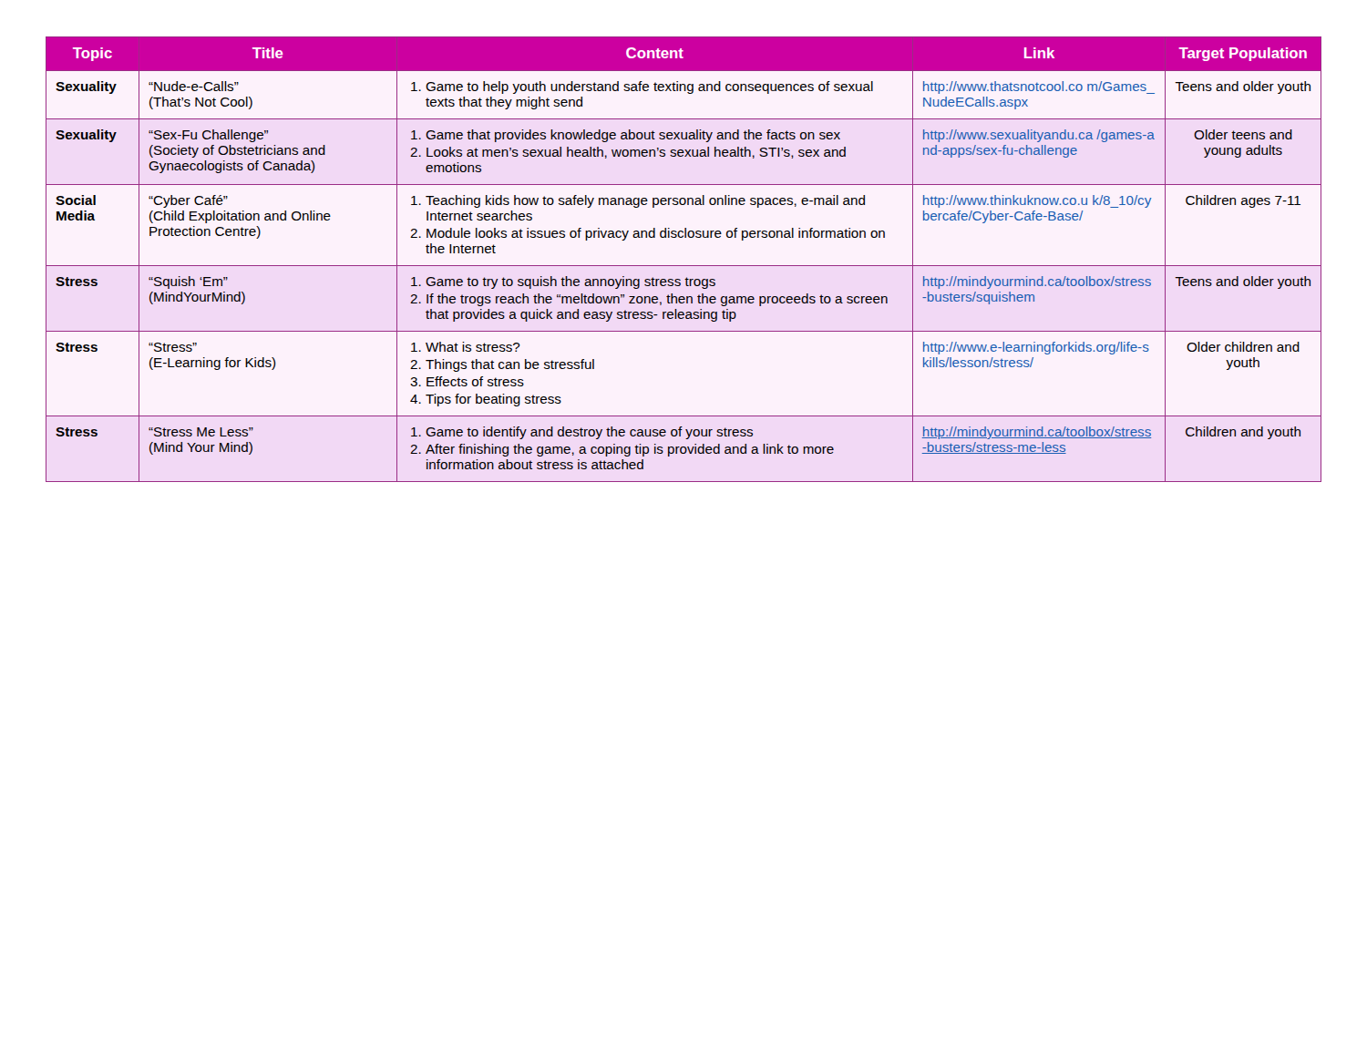| Topic | Title | Content | Link | Target Population |
| --- | --- | --- | --- | --- |
| Sexuality | “Nude-e-Calls” (That’s Not Cool) | Game to help youth understand safe texting and consequences of sexual texts that they might send | http://www.thatsnotcool.co m/Games_NudeECalls.aspx | Teens and older youth |
| Sexuality | “Sex-Fu Challenge” (Society of Obstetricians and Gynaecologists of Canada) | Game that provides knowledge about sexuality and the facts on sex Looks at men’s sexual health, women’s sexual health, STI’s, sex and emotions | http://www.sexualityandu.ca /games-and-apps/sex-fu-challenge | Older teens and young adults |
| Social Media | “Cyber Café” (Child Exploitation and Online Protection Centre) | Teaching kids how to safely manage personal online spaces, e-mail and Internet searches Module looks at issues of privacy and disclosure of personal information on the Internet | http://www.thinkuknow.co.u k/8_10/cybercafe/Cyber-Cafe-Base/ | Children ages 7-11 |
| Stress | “Squish ‘Em” (MindYourMind) | Game to try to squish the annoying stress trogs If the trogs reach the “meltdown” zone, then the game proceeds to a screen that provides a quick and easy stress- releasing tip | http://mindyourmind.ca/toolbox/stress-busters/squishem | Teens and older youth |
| Stress | “Stress” (E-Learning for Kids) | What is stress? Things that can be stressful Effects of stress Tips for beating stress | http://www.e-learningforkids.org/life-skills/lesson/stress/ | Older children and youth |
| Stress | “Stress Me Less” (Mind Your Mind) | Game to identify and destroy the cause of your stress After finishing the game, a coping tip is provided and a link to more information about stress is attached | http://mindyourmind.ca/toolbox/stress-busters/stress-me-less | Children and youth |